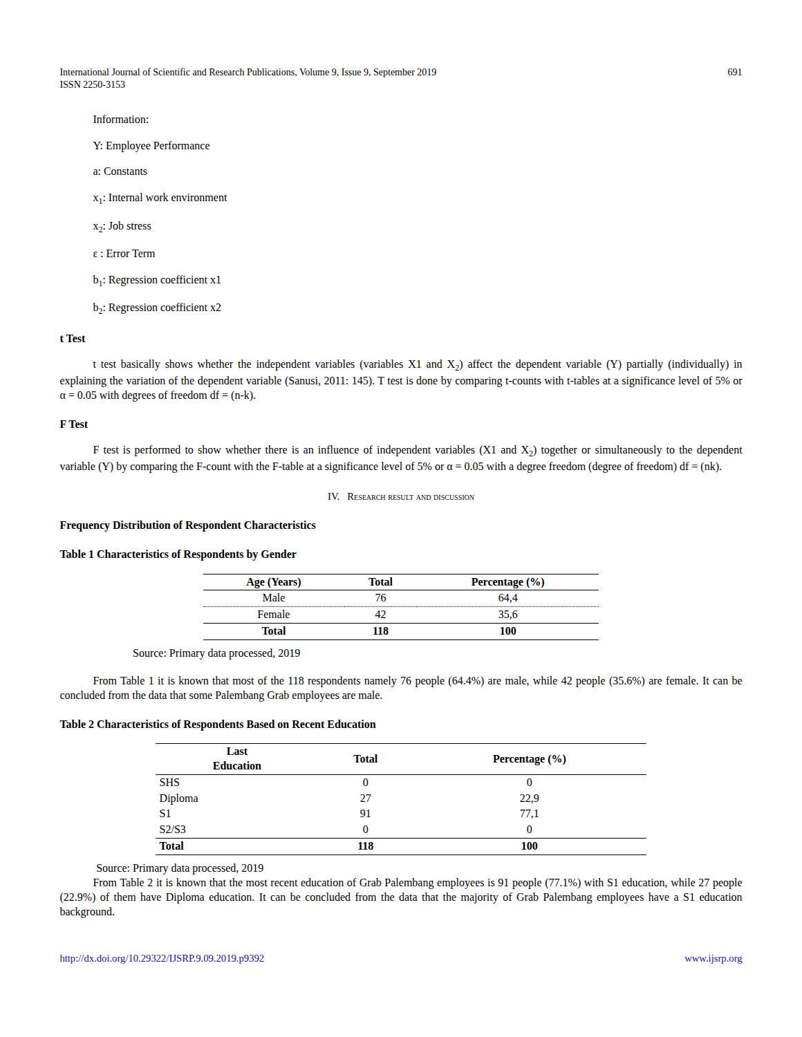International Journal of Scientific and Research Publications, Volume 9, Issue 9, September 2019
ISSN 2250-3153
691
Information:
Y: Employee Performance
a: Constants
x1: Internal work environment
x2: Job stress
ε : Error Term
b1: Regression coefficient x1
b2: Regression coefficient x2
t Test
t test basically shows whether the independent variables (variables X1 and X2) affect the dependent variable (Y) partially (individually) in explaining the variation of the dependent variable (Sanusi, 2011: 145). T test is done by comparing t-counts with t-tables at a significance level of 5% or α = 0.05 with degrees of freedom df = (n-k).
F Test
F test is performed to show whether there is an influence of independent variables (X1 and X2) together or simultaneously to the dependent variable (Y) by comparing the F-count with the F-table at a significance level of 5% or α = 0.05 with a degree freedom (degree of freedom) df = (nk).
IV. Research result and discussion
Frequency Distribution of Respondent Characteristics
Table 1 Characteristics of Respondents by Gender
| Age (Years) | Total | Percentage (%) |
| --- | --- | --- |
| Male | 76 | 64,4 |
| Female | 42 | 35,6 |
| Total | 118 | 100 |
Source: Primary data processed, 2019
From Table 1 it is known that most of the 118 respondents namely 76 people (64.4%) are male, while 42 people (35.6%) are female. It can be concluded from the data that some Palembang Grab employees are male.
Table 2 Characteristics of Respondents Based on Recent Education
| Last Education | Total | Percentage (%) |
| --- | --- | --- |
| SHS | 0 | 0 |
| Diploma | 27 | 22,9 |
| S1 | 91 | 77,1 |
| S2/S3 | 0 | 0 |
| Total | 118 | 100 |
Source: Primary data processed, 2019
From Table 2 it is known that the most recent education of Grab Palembang employees is 91 people (77.1%) with S1 education, while 27 people (22.9%) of them have Diploma education. It can be concluded from the data that the majority of Grab Palembang employees have a S1 education background.
http://dx.doi.org/10.29322/IJSRP.9.09.2019.p9392
www.ijsrp.org